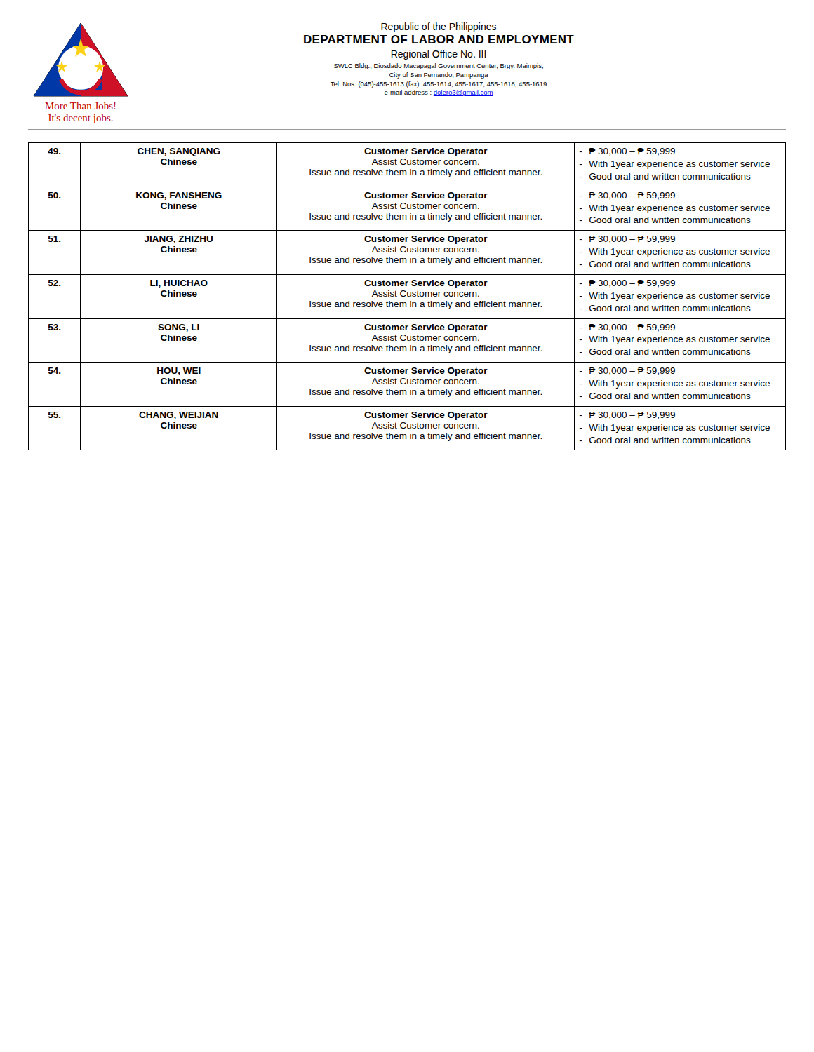More Than Jobs!
It's decent jobs.
Republic of the Philippines
DEPARTMENT OF LABOR AND EMPLOYMENT
Regional Office No. III
SWLC Bldg., Diosdado Macapagal Government Center, Brgy. Maimpis,
City of San Fernando, Pampanga
Tel. Nos. (045)-455-1613 (fax): 455-1614; 455-1617; 455-1618; 455-1619
e-mail address : dolero3@gmail.com
| 49. | CHEN, SANQIANG Chinese | Customer Service Operator Assist Customer concern. Issue and resolve them in a timely and efficient manner. | ₱ 30,000 – ₱ 59,999 With 1year experience as customer service Good oral and written communications |
| 50. | KONG, FANSHENG Chinese | Customer Service Operator Assist Customer concern. Issue and resolve them in a timely and efficient manner. | ₱ 30,000 – ₱ 59,999 With 1year experience as customer service Good oral and written communications |
| 51. | JIANG, ZHIZHU Chinese | Customer Service Operator Assist Customer concern. Issue and resolve them in a timely and efficient manner. | ₱ 30,000 – ₱ 59,999 With 1year experience as customer service Good oral and written communications |
| 52. | LI, HUICHAO Chinese | Customer Service Operator Assist Customer concern. Issue and resolve them in a timely and efficient manner. | ₱ 30,000 – ₱ 59,999 With 1year experience as customer service Good oral and written communications |
| 53. | SONG, LI Chinese | Customer Service Operator Assist Customer concern. Issue and resolve them in a timely and efficient manner. | ₱ 30,000 – ₱ 59,999 With 1year experience as customer service Good oral and written communications |
| 54. | HOU, WEI Chinese | Customer Service Operator Assist Customer concern. Issue and resolve them in a timely and efficient manner. | ₱ 30,000 – ₱ 59,999 With 1year experience as customer service Good oral and written communications |
| 55. | CHANG, WEIJIAN Chinese | Customer Service Operator Assist Customer concern. Issue and resolve them in a timely and efficient manner. | ₱ 30,000 – ₱ 59,999 With 1year experience as customer service Good oral and written communications |